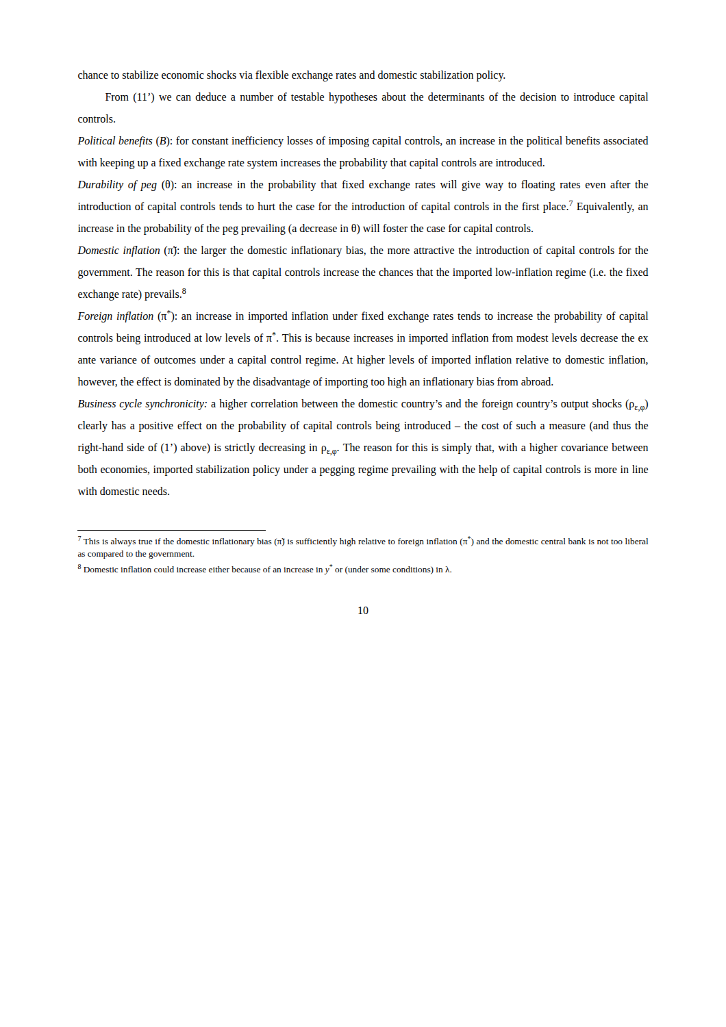chance to stabilize economic shocks via flexible exchange rates and domestic stabilization policy.
From (11’) we can deduce a number of testable hypotheses about the determinants of the decision to introduce capital controls.
Political benefits (B): for constant inefficiency losses of imposing capital controls, an increase in the political benefits associated with keeping up a fixed exchange rate system increases the probability that capital controls are introduced.
Durability of peg (θ): an increase in the probability that fixed exchange rates will give way to floating rates even after the introduction of capital controls tends to hurt the case for the introduction of capital controls in the first place.7 Equivalently, an increase in the probability of the peg prevailing (a decrease in θ) will foster the case for capital controls.
Domestic inflation (π̃): the larger the domestic inflationary bias, the more attractive the introduction of capital controls for the government. The reason for this is that capital controls increase the chances that the imported low-inflation regime (i.e. the fixed exchange rate) prevails.8
Foreign inflation (π*): an increase in imported inflation under fixed exchange rates tends to increase the probability of capital controls being introduced at low levels of π*. This is because increases in imported inflation from modest levels decrease the ex ante variance of outcomes under a capital control regime. At higher levels of imported inflation relative to domestic inflation, however, the effect is dominated by the disadvantage of importing too high an inflationary bias from abroad.
Business cycle synchronicity: a higher correlation between the domestic country’s and the foreign country’s output shocks (ρε,φ) clearly has a positive effect on the probability of capital controls being introduced – the cost of such a measure (and thus the right-hand side of (1’) above) is strictly decreasing in ρε,φ. The reason for this is simply that, with a higher covariance between both economies, imported stabilization policy under a pegging regime prevailing with the help of capital controls is more in line with domestic needs.
7 This is always true if the domestic inflationary bias (π̃) is sufficiently high relative to foreign inflation (π*) and the domestic central bank is not too liberal as compared to the government.
8 Domestic inflation could increase either because of an increase in y* or (under some conditions) in λ.
10